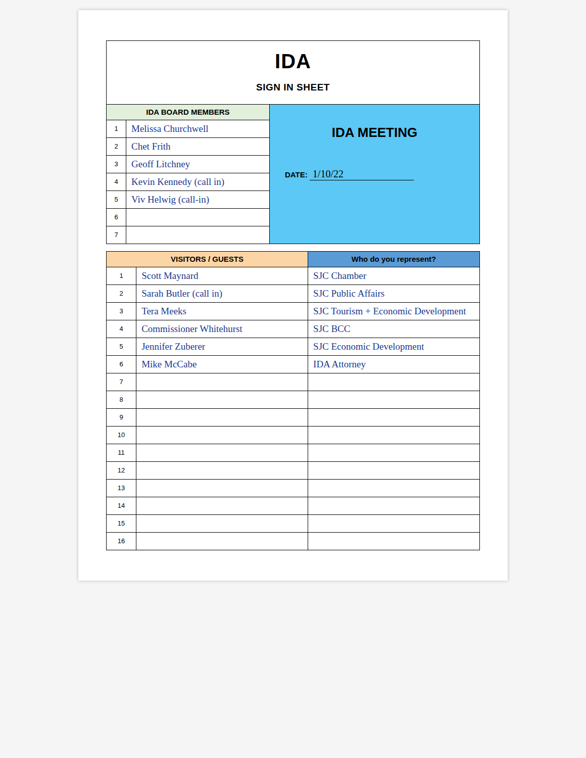| IDA SIGN IN SHEET |
| IDA BOARD MEMBERS | IDA MEETING DATE: 1/10/22 |
| 1 | Melissa Churchwell |
| 2 | Chet Frith |
| 3 | Geoff Litchney |
| 4 | Kevin Kennedy (call in) |
| 5 | Viv Helwig (call-in) |
| 6 | |
| 7 | |
| VISITORS / GUESTS | Who do you represent? |
| 1 | Scott Maynard | SJC Chamber |
| 2 | Sarah Butler (call in) | SJC Public Affairs |
| 3 | Tera Meeks | SJC Tourism + Economic Development |
| 4 | Commissioner Whitehurst | SJC BCC |
| 5 | Jennifer Zuberer | SJC Economic Development |
| 6 | Mike McCabe | IDA Attorney |
| 7 | | |
| 8 | | |
| 9 | | |
| 10 | | |
| 11 | | |
| 12 | | |
| 13 | | |
| 14 | | |
| 15 | | |
| 16 | | |